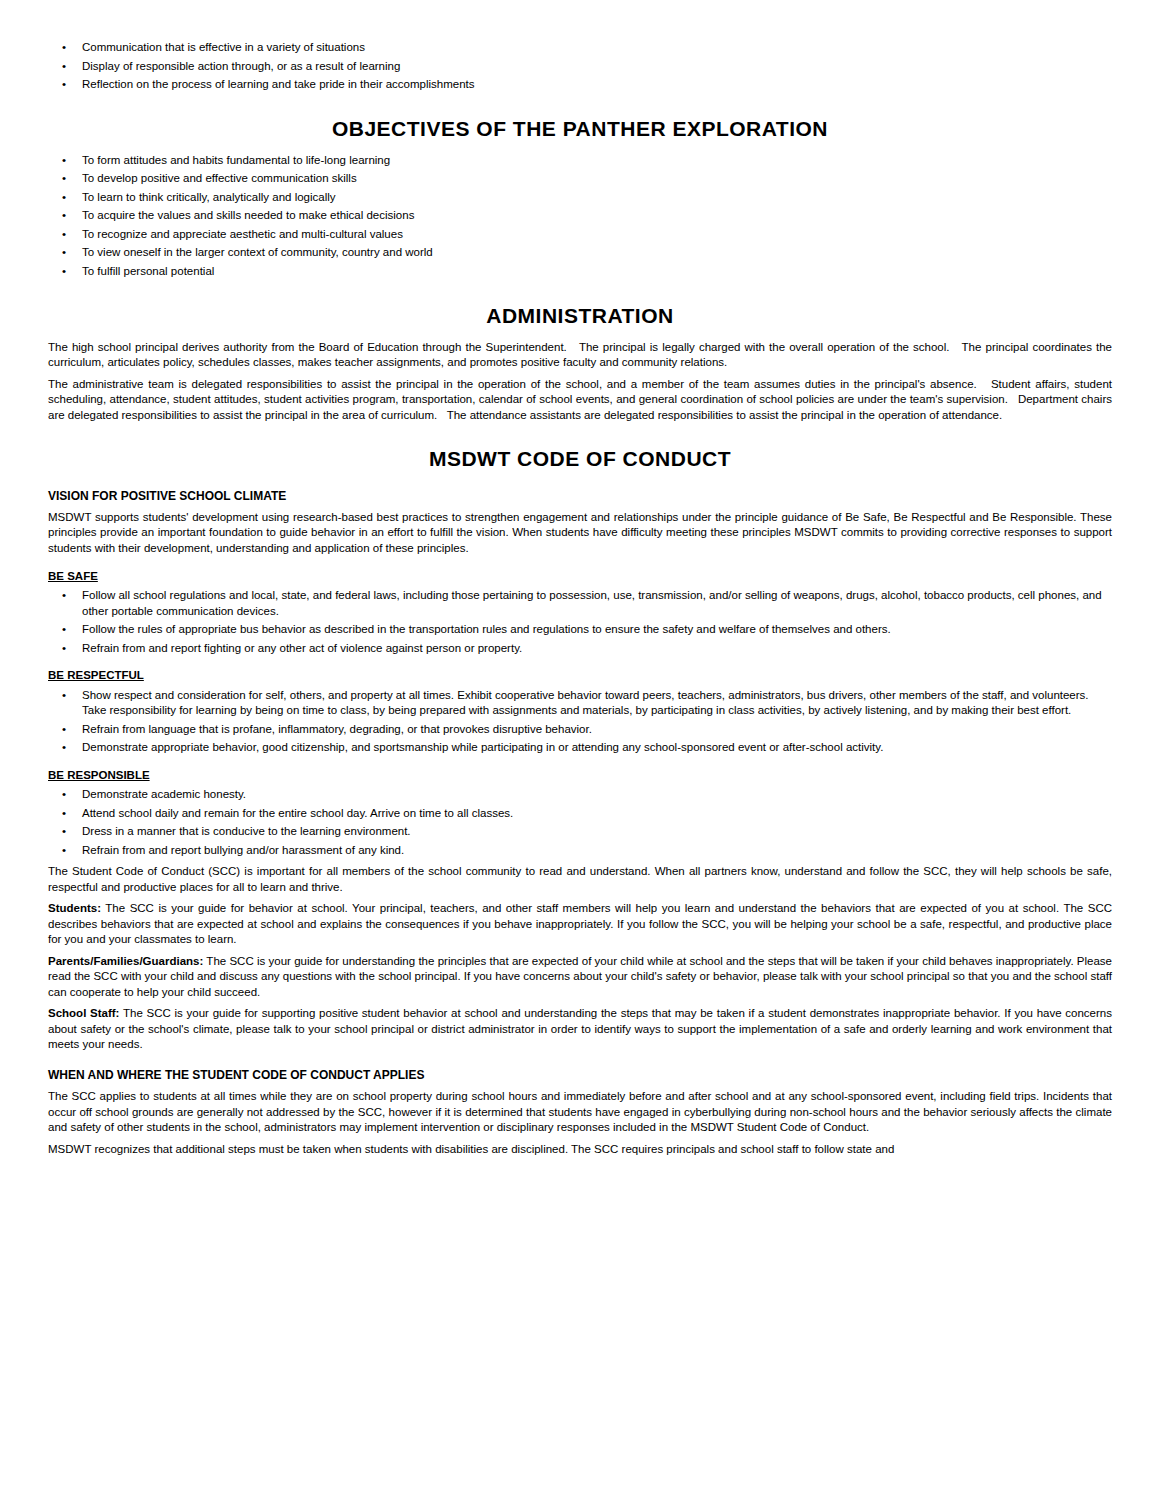Communication that is effective in a variety of situations
Display of responsible action through, or as a result of learning
Reflection on the process of learning and take pride in their accomplishments
OBJECTIVES OF THE PANTHER EXPLORATION
To form attitudes and habits fundamental to life-long learning
To develop positive and effective communication skills
To learn to think critically, analytically and logically
To acquire the values and skills needed to make ethical decisions
To recognize and appreciate aesthetic and multi-cultural values
To view oneself in the larger context of community, country and world
To fulfill personal potential
ADMINISTRATION
The high school principal derives authority from the Board of Education through the Superintendent. The principal is legally charged with the overall operation of the school. The principal coordinates the curriculum, articulates policy, schedules classes, makes teacher assignments, and promotes positive faculty and community relations.
The administrative team is delegated responsibilities to assist the principal in the operation of the school, and a member of the team assumes duties in the principal's absence. Student affairs, student scheduling, attendance, student attitudes, student activities program, transportation, calendar of school events, and general coordination of school policies are under the team's supervision. Department chairs are delegated responsibilities to assist the principal in the area of curriculum. The attendance assistants are delegated responsibilities to assist the principal in the operation of attendance.
MSDWT CODE OF CONDUCT
VISION FOR POSITIVE SCHOOL CLIMATE
MSDWT supports students' development using research-based best practices to strengthen engagement and relationships under the principle guidance of Be Safe, Be Respectful and Be Responsible. These principles provide an important foundation to guide behavior in an effort to fulfill the vision. When students have difficulty meeting these principles MSDWT commits to providing corrective responses to support students with their development, understanding and application of these principles.
BE SAFE
Follow all school regulations and local, state, and federal laws, including those pertaining to possession, use, transmission, and/or selling of weapons, drugs, alcohol, tobacco products, cell phones, and other portable communication devices.
Follow the rules of appropriate bus behavior as described in the transportation rules and regulations to ensure the safety and welfare of themselves and others.
Refrain from and report fighting or any other act of violence against person or property.
BE RESPECTFUL
Show respect and consideration for self, others, and property at all times. Exhibit cooperative behavior toward peers, teachers, administrators, bus drivers, other members of the staff, and volunteers. Take responsibility for learning by being on time to class, by being prepared with assignments and materials, by participating in class activities, by actively listening, and by making their best effort.
Refrain from language that is profane, inflammatory, degrading, or that provokes disruptive behavior.
Demonstrate appropriate behavior, good citizenship, and sportsmanship while participating in or attending any school-sponsored event or after-school activity.
BE RESPONSIBLE
Demonstrate academic honesty.
Attend school daily and remain for the entire school day. Arrive on time to all classes.
Dress in a manner that is conducive to the learning environment.
Refrain from and report bullying and/or harassment of any kind.
The Student Code of Conduct (SCC) is important for all members of the school community to read and understand. When all partners know, understand and follow the SCC, they will help schools be safe, respectful and productive places for all to learn and thrive.
Students: The SCC is your guide for behavior at school. Your principal, teachers, and other staff members will help you learn and understand the behaviors that are expected of you at school. The SCC describes behaviors that are expected at school and explains the consequences if you behave inappropriately. If you follow the SCC, you will be helping your school be a safe, respectful, and productive place for you and your classmates to learn.
Parents/Families/Guardians: The SCC is your guide for understanding the principles that are expected of your child while at school and the steps that will be taken if your child behaves inappropriately. Please read the SCC with your child and discuss any questions with the school principal. If you have concerns about your child's safety or behavior, please talk with your school principal so that you and the school staff can cooperate to help your child succeed.
School Staff: The SCC is your guide for supporting positive student behavior at school and understanding the steps that may be taken if a student demonstrates inappropriate behavior. If you have concerns about safety or the school's climate, please talk to your school principal or district administrator in order to identify ways to support the implementation of a safe and orderly learning and work environment that meets your needs.
WHEN AND WHERE THE STUDENT CODE OF CONDUCT APPLIES
The SCC applies to students at all times while they are on school property during school hours and immediately before and after school and at any school-sponsored event, including field trips. Incidents that occur off school grounds are generally not addressed by the SCC, however if it is determined that students have engaged in cyberbullying during non-school hours and the behavior seriously affects the climate and safety of other students in the school, administrators may implement intervention or disciplinary responses included in the MSDWT Student Code of Conduct.
MSDWT recognizes that additional steps must be taken when students with disabilities are disciplined. The SCC requires principals and school staff to follow state and